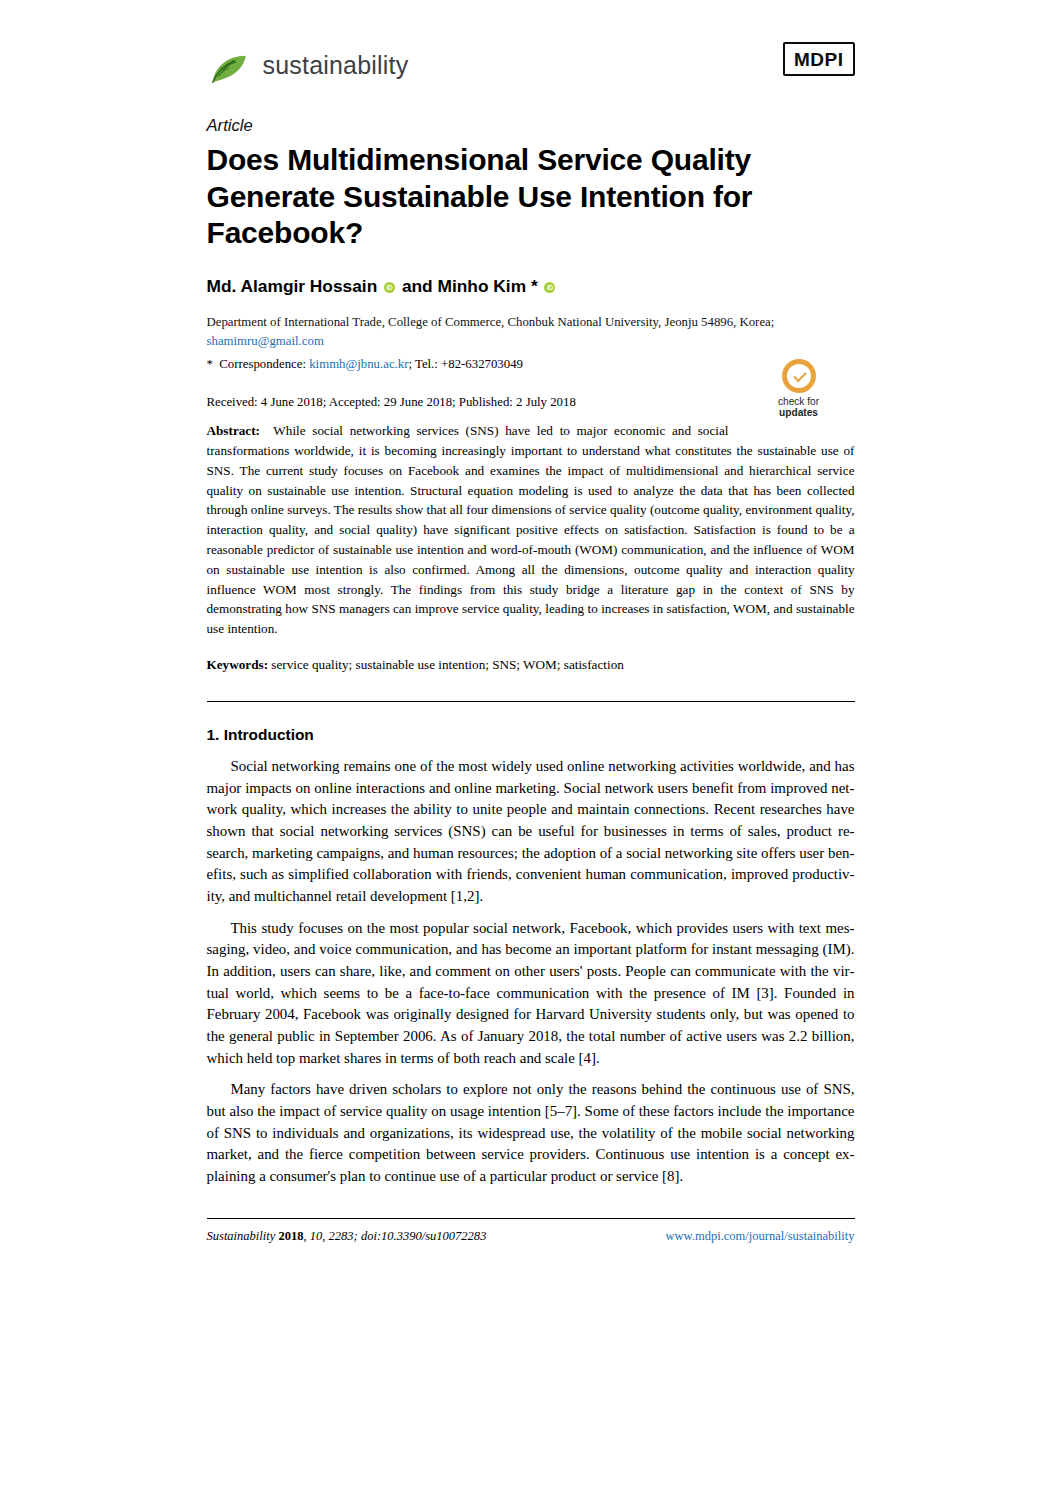sustainability
MDPI
Article
Does Multidimensional Service Quality Generate Sustainable Use Intention for Facebook?
Md. Alamgir Hossain and Minho Kim *
Department of International Trade, College of Commerce, Chonbuk National University, Jeonju 54896, Korea; shamimru@gmail.com
* Correspondence: kimmh@jbnu.ac.kr; Tel.: +82-632703049
check for
updates
Received: 4 June 2018; Accepted: 29 June 2018; Published: 2 July 2018
Abstract: While social networking services (SNS) have led to major economic and social transformations worldwide, it is becoming increasingly important to understand what constitutes the sustainable use of SNS. The current study focuses on Facebook and examines the impact of multidimensional and hierarchical service quality on sustainable use intention. Structural equation modeling is used to analyze the data that has been collected through online surveys. The results show that all four dimensions of service quality (outcome quality, environment quality, interaction quality, and social quality) have significant positive effects on satisfaction. Satisfaction is found to be a reasonable predictor of sustainable use intention and word-of-mouth (WOM) communication, and the influence of WOM on sustainable use intention is also confirmed. Among all the dimensions, outcome quality and interaction quality influence WOM most strongly. The findings from this study bridge a literature gap in the context of SNS by demonstrating how SNS managers can improve service quality, leading to increases in satisfaction, WOM, and sustainable use intention.
Keywords: service quality; sustainable use intention; SNS; WOM; satisfaction
1. Introduction
Social networking remains one of the most widely used online networking activities worldwide, and has major impacts on online interactions and online marketing. Social network users benefit from improved network quality, which increases the ability to unite people and maintain connections. Recent researches have shown that social networking services (SNS) can be useful for businesses in terms of sales, product research, marketing campaigns, and human resources; the adoption of a social networking site offers user benefits, such as simplified collaboration with friends, convenient human communication, improved productivity, and multichannel retail development [1,2].
This study focuses on the most popular social network, Facebook, which provides users with text messaging, video, and voice communication, and has become an important platform for instant messaging (IM). In addition, users can share, like, and comment on other users' posts. People can communicate with the virtual world, which seems to be a face-to-face communication with the presence of IM [3]. Founded in February 2004, Facebook was originally designed for Harvard University students only, but was opened to the general public in September 2006. As of January 2018, the total number of active users was 2.2 billion, which held top market shares in terms of both reach and scale [4].
Many factors have driven scholars to explore not only the reasons behind the continuous use of SNS, but also the impact of service quality on usage intention [5–7]. Some of these factors include the importance of SNS to individuals and organizations, its widespread use, the volatility of the mobile social networking market, and the fierce competition between service providers. Continuous use intention is a concept explaining a consumer's plan to continue use of a particular product or service [8].
Sustainability 2018, 10, 2283; doi:10.3390/su10072283
www.mdpi.com/journal/sustainability